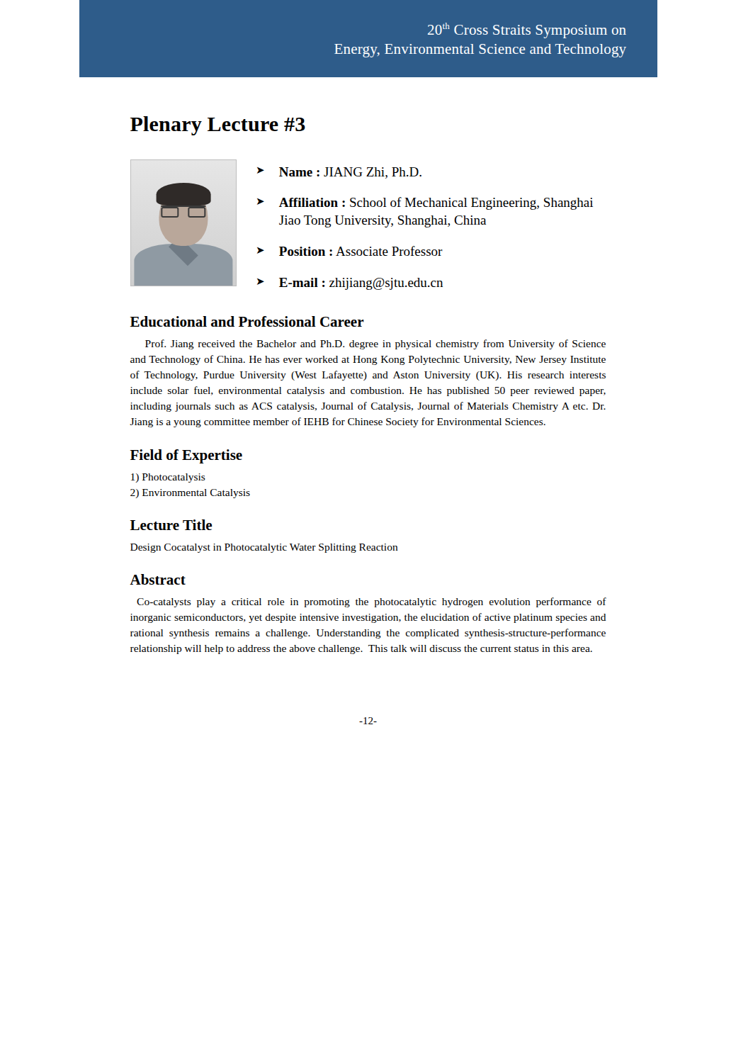20th Cross Straits Symposium on
Energy, Environmental Science and Technology
Plenary Lecture #3
Name : JIANG Zhi, Ph.D.
Affiliation : School of Mechanical Engineering, Shanghai Jiao Tong University, Shanghai, China
Position : Associate Professor
E-mail : zhijiang@sjtu.edu.cn
Educational and Professional Career
Prof. Jiang received the Bachelor and Ph.D. degree in physical chemistry from University of Science and Technology of China. He has ever worked at Hong Kong Polytechnic University, New Jersey Institute of Technology, Purdue University (West Lafayette) and Aston University (UK). His research interests include solar fuel, environmental catalysis and combustion. He has published 50 peer reviewed paper, including journals such as ACS catalysis, Journal of Catalysis, Journal of Materials Chemistry A etc. Dr. Jiang is a young committee member of IEHB for Chinese Society for Environmental Sciences.
Field of Expertise
1) Photocatalysis
2) Environmental Catalysis
Lecture Title
Design Cocatalyst in Photocatalytic Water Splitting Reaction
Abstract
Co-catalysts play a critical role in promoting the photocatalytic hydrogen evolution performance of inorganic semiconductors, yet despite intensive investigation, the elucidation of active platinum species and rational synthesis remains a challenge. Understanding the complicated synthesis-structure-performance relationship will help to address the above challenge. This talk will discuss the current status in this area.
-12-